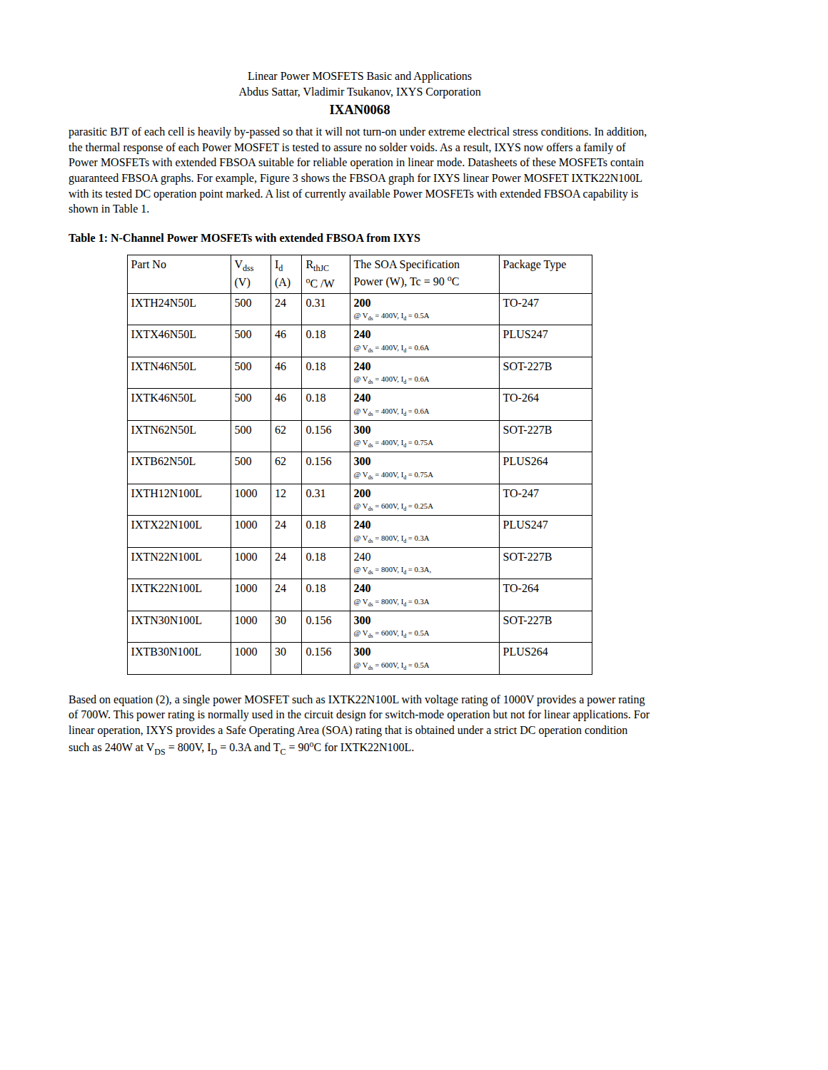Linear Power MOSFETS Basic and Applications Abdus Sattar, Vladimir Tsukanov, IXYS Corporation IXAN0068
parasitic BJT of each cell is heavily by-passed so that it will not turn-on under extreme electrical stress conditions. In addition, the thermal response of each Power MOSFET is tested to assure no solder voids. As a result, IXYS now offers a family of Power MOSFETs with extended FBSOA suitable for reliable operation in linear mode. Datasheets of these MOSFETs contain guaranteed FBSOA graphs. For example, Figure 3 shows the FBSOA graph for IXYS linear Power MOSFET IXTK22N100L with its tested DC operation point marked. A list of currently available Power MOSFETs with extended FBSOA capability is shown in Table 1.
Table 1: N-Channel Power MOSFETs with extended FBSOA from IXYS
| Part No | V dss (V) | I d (A) | R thJC o C /W | The SOA Specification Power (W), Tc = 90 o C | Package Type |
| --- | --- | --- | --- | --- | --- |
| IXTH24N50L | 500 | 24 | 0.31 | 200 @ V ds = 400V, I d = 0.5A | TO-247 |
| IXTX46N50L | 500 | 46 | 0.18 | 240 @ V ds = 400V, I d = 0.6A | PLUS247 |
| IXTN46N50L | 500 | 46 | 0.18 | 240 @ V ds = 400V, I d = 0.6A | SOT-227B |
| IXTK46N50L | 500 | 46 | 0.18 | 240 @ V ds = 400V, I d = 0.6A | TO-264 |
| IXTN62N50L | 500 | 62 | 0.156 | 300 @ V ds = 400V, I d = 0.75A | SOT-227B |
| IXTB62N50L | 500 | 62 | 0.156 | 300 @ V ds = 400V, I d = 0.75A | PLUS264 |
| IXTH12N100L | 1000 | 12 | 0.31 | 200 @ V ds = 600V, I d = 0.25A | TO-247 |
| IXTX22N100L | 1000 | 24 | 0.18 | 240 @ V ds = 800V, I d = 0.3A | PLUS247 |
| IXTN22N100L | 1000 | 24 | 0.18 | 240 @ V ds = 800V, I d = 0.3A, | SOT-227B |
| IXTK22N100L | 1000 | 24 | 0.18 | 240 @ V ds = 800V, I d = 0.3A | TO-264 |
| IXTN30N100L | 1000 | 30 | 0.156 | 300 @ V ds = 600V, I d = 0.5A | SOT-227B |
| IXTB30N100L | 1000 | 30 | 0.156 | 300 @ V ds = 600V, I d = 0.5A | PLUS264 |
Based on equation (2), a single power MOSFET such as IXTK22N100L with voltage rating of 1000V provides a power rating of 700W. This power rating is normally used in the circuit design for switch-mode operation but not for linear applications. For linear operation, IXYS provides a Safe Operating Area (SOA) rating that is obtained under a strict DC operation condition such as 240W at VDS = 800V, ID = 0.3A and TC = 90oC for IXTK22N100L.